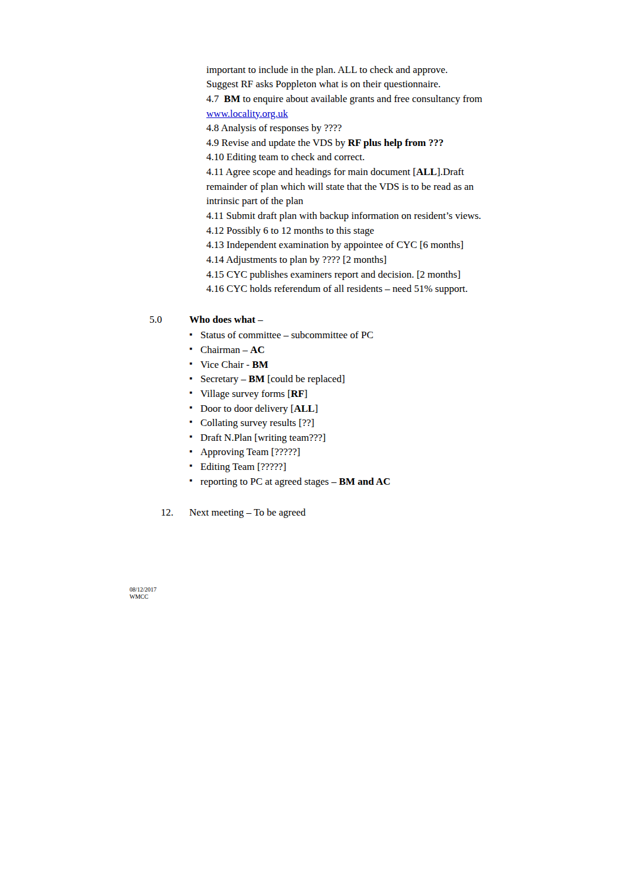important to include in the plan. ALL to check and approve.
Suggest RF asks Poppleton what is on their questionnaire.
4.7 BM to enquire about available grants and free consultancy from www.locality.org.uk
4.8 Analysis of responses by ????
4.9 Revise and update the VDS by RF plus help from ???
4.10 Editing team to check and correct.
4.11 Agree scope and headings for main document [ALL].Draft remainder of plan which will state that the VDS is to be read as an intrinsic part of the plan
4.11 Submit draft plan with backup information on resident’s views.
4.12 Possibly 6 to 12 months to this stage
4.13 Independent examination by appointee of CYC [6 months]
4.14 Adjustments to plan by ???? [2 months]
4.15 CYC publishes examiners report and decision. [2 months]
4.16 CYC holds referendum of all residents – need 51% support.
5.0
Who does what
–
Status of committee – subcommittee of PC
Chairman – AC
Vice Chair - BM
Secretary – BM [could be replaced]
Village survey forms [RF]
Door to door delivery [ALL]
Collating survey results [??]
Draft N.Plan [writing team???]
Approving Team [?????]
Editing Team [?????]
reporting to PC at agreed stages – BM and AC
12.
Next meeting – To be agreed
08/12/2017
WMCC